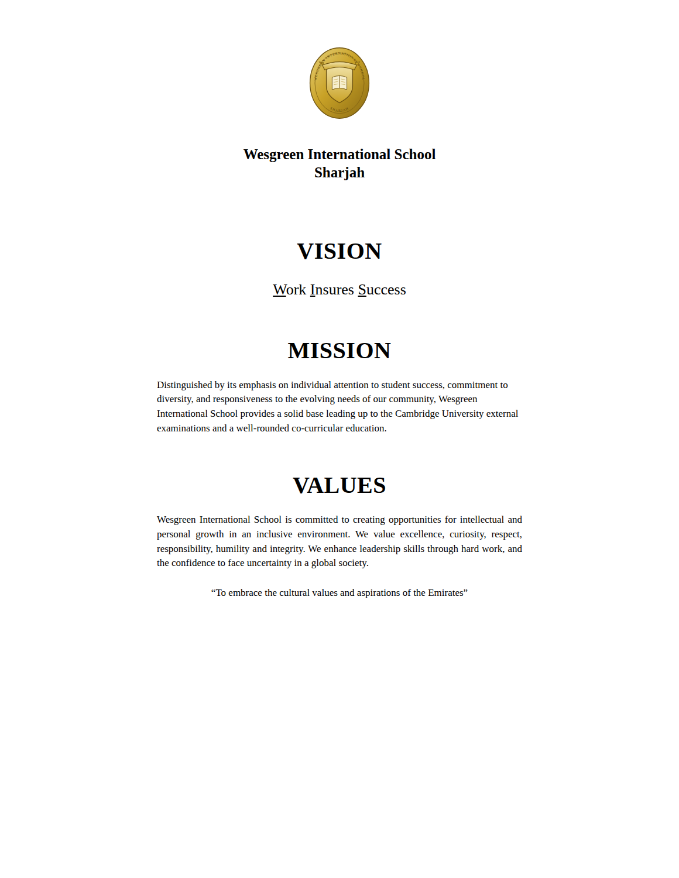WESGREEN INTERNATIONAL SCHOOL SHARJAH
Wesgreen International School Sharjah
VISION
Work Insures Success
MISSION
Distinguished by its emphasis on individual attention to student success, commitment to diversity, and responsiveness to the evolving needs of our community, Wesgreen International School provides a solid base leading up to the Cambridge University external examinations and a well-rounded co-curricular education.
VALUES
Wesgreen International School is committed to creating opportunities for intellectual and personal growth in an inclusive environment. We value excellence, curiosity, respect, responsibility, humility and integrity. We enhance leadership skills through hard work, and the confidence to face uncertainty in a global society.
“To embrace the cultural values and aspirations of the Emirates”